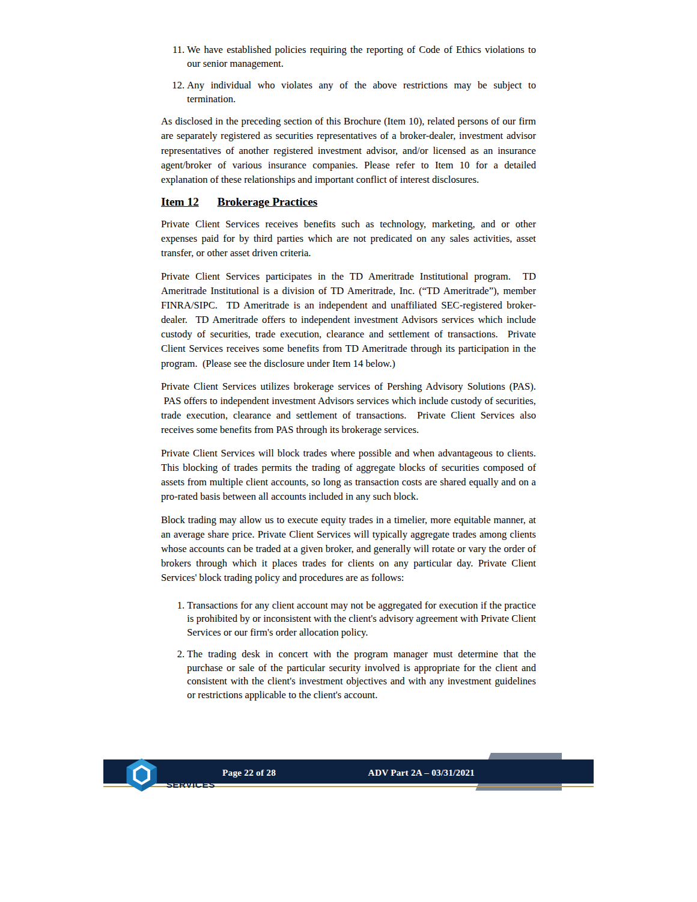11. We have established policies requiring the reporting of Code of Ethics violations to our senior management.
12. Any individual who violates any of the above restrictions may be subject to termination.
As disclosed in the preceding section of this Brochure (Item 10), related persons of our firm are separately registered as securities representatives of a broker-dealer, investment advisor representatives of another registered investment advisor, and/or licensed as an insurance agent/broker of various insurance companies. Please refer to Item 10 for a detailed explanation of these relationships and important conflict of interest disclosures.
Item 12 Brokerage Practices
Private Client Services receives benefits such as technology, marketing, and or other expenses paid for by third parties which are not predicated on any sales activities, asset transfer, or other asset driven criteria.
Private Client Services participates in the TD Ameritrade Institutional program. TD Ameritrade Institutional is a division of TD Ameritrade, Inc. (“TD Ameritrade”), member FINRA/SIPC. TD Ameritrade is an independent and unaffiliated SEC-registered broker-dealer. TD Ameritrade offers to independent investment Advisors services which include custody of securities, trade execution, clearance and settlement of transactions. Private Client Services receives some benefits from TD Ameritrade through its participation in the program. (Please see the disclosure under Item 14 below.)
Private Client Services utilizes brokerage services of Pershing Advisory Solutions (PAS). PAS offers to independent investment Advisors services which include custody of securities, trade execution, clearance and settlement of transactions. Private Client Services also receives some benefits from PAS through its brokerage services.
Private Client Services will block trades where possible and when advantageous to clients. This blocking of trades permits the trading of aggregate blocks of securities composed of assets from multiple client accounts, so long as transaction costs are shared equally and on a pro-rated basis between all accounts included in any such block.
Block trading may allow us to execute equity trades in a timelier, more equitable manner, at an average share price. Private Client Services will typically aggregate trades among clients whose accounts can be traded at a given broker, and generally will rotate or vary the order of brokers through which it places trades for clients on any particular day. Private Client Services' block trading policy and procedures are as follows:
1. Transactions for any client account may not be aggregated for execution if the practice is prohibited by or inconsistent with the client's advisory agreement with Private Client Services or our firm's order allocation policy.
2. The trading desk in concert with the program manager must determine that the purchase or sale of the particular security involved is appropriate for the client and consistent with the client's investment objectives and with any investment guidelines or restrictions applicable to the client's account.
Page 22 of 28 ADV Part 2A – 03/31/2021
PRIVATE
CLIENT
SERVICES™